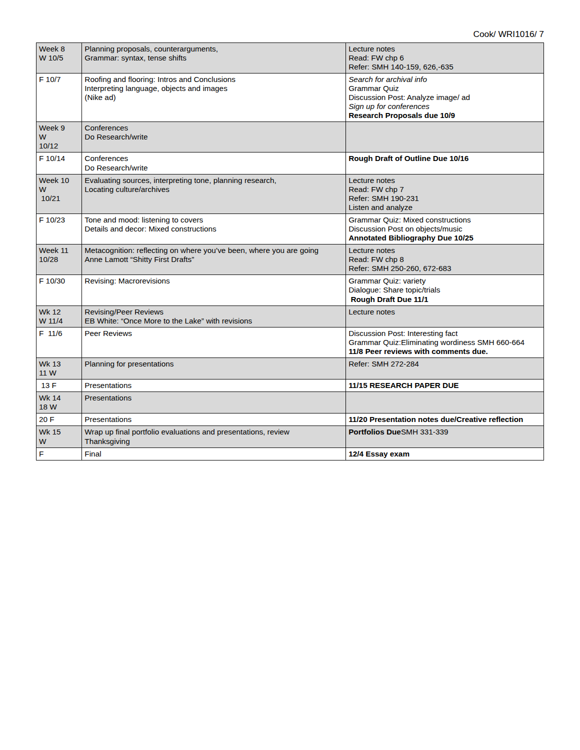Cook/ WRI1016/ 7
| Week 8 W 10/5 | Planning proposals, counterarguments, Grammar: syntax, tense shifts | Lecture notes Read: FW chp 6 Refer: SMH 140-159, 626,-635 |
| F 10/7 | Roofing and flooring: Intros and Conclusions Interpreting language, objects and images (Nike ad) | Search for archival info Grammar Quiz Discussion Post: Analyze image/ ad Sign up for conferences Research Proposals due 10/9 |
| Week 9 W 10/12 | Conferences Do Research/write | |
| F 10/14 | Conferences Do Research/write | Rough Draft of Outline Due 10/16 |
| Week 10 W 10/21 | Evaluating sources, interpreting tone, planning research, Locating culture/archives | Lecture notes Read: FW chp 7 Refer: SMH 190-231 Listen and analyze |
| F 10/23 | Tone and mood: listening to covers Details and decor: Mixed constructions | Grammar Quiz: Mixed constructions Discussion Post on objects/music Annotated Bibliography Due 10/25 |
| Week 11 10/28 | Metacognition: reflecting on where you’ve been, where you are going Anne Lamott “Shitty First Drafts” | Lecture notes Read: FW chp 8 Refer: SMH 250-260, 672-683 |
| F 10/30 | Revising: Macrorevisions | Grammar Quiz: variety Dialogue: Share topic/trials Rough Draft Due 11/1 |
| Wk 12 W 11/4 | Revising/Peer Reviews EB White: “Once More to the Lake” with revisions | Lecture notes |
| F 11/6 | Peer Reviews | Discussion Post: Interesting fact Grammar Quiz:Eliminating wordiness SMH 660-664 11/8 Peer reviews with comments due. |
| Wk 13 11 W | Planning for presentations | Refer: SMH 272-284 |
| 13 F | Presentations | 11/15 RESEARCH PAPER DUE |
| Wk 14 18 W | Presentations | |
| 20 F | Presentations | 11/20 Presentation notes due/Creative reflection |
| Wk 15 W | Wrap up final portfolio evaluations and presentations, review Thanksgiving | Portfolios Due SMH 331-339 |
| F | Final | 12/4 Essay exam |